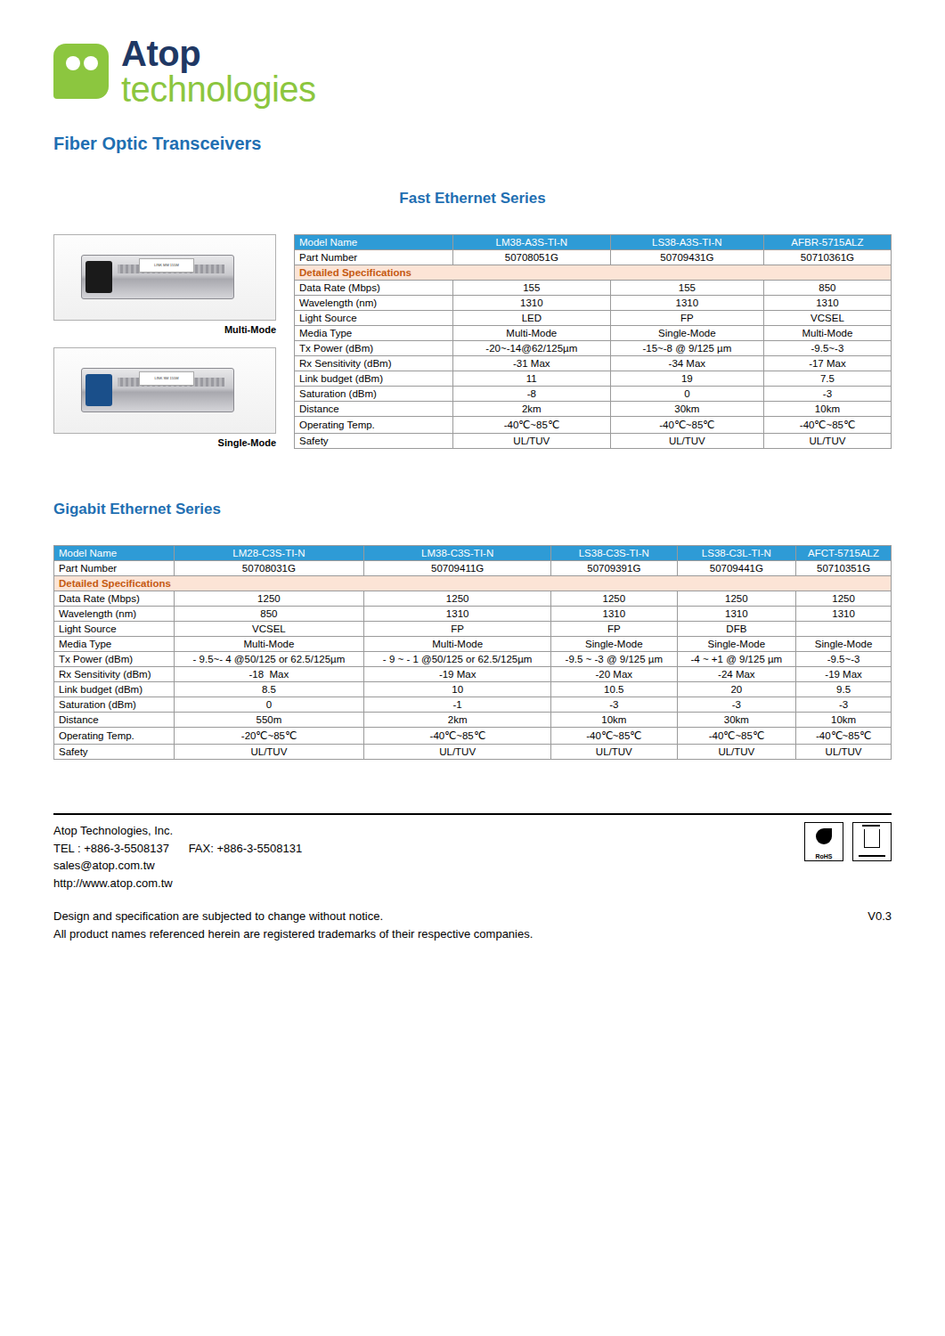Atop
technologies
Fiber Optic Transceivers
Fast Ethernet Series
LINK MM 155M
Multi-Mode
LINK SM 155M
Single-Mode
| Model Name | LM38-A3S-TI-N | LS38-A3S-TI-N | AFBR-5715ALZ |
| --- | --- | --- | --- |
| Part Number | 50708051G | 50709431G | 50710361G |
| Detailed Specifications |
| Data Rate (Mbps) | 155 | 155 | 850 |
| Wavelength (nm) | 1310 | 1310 | 1310 |
| Light Source | LED | FP | VCSEL |
| Media Type | Multi-Mode | Single-Mode | Multi-Mode |
| Tx Power (dBm) | -20~-14@62/125µm | -15~-8 @ 9/125 µm | -9.5~-3 |
| Rx Sensitivity (dBm) | -31 Max | -34 Max | -17 Max |
| Link budget (dBm) | 11 | 19 | 7.5 |
| Saturation (dBm) | -8 | 0 | -3 |
| Distance | 2km | 30km | 10km |
| Operating Temp. | -40℃~85℃ | -40℃~85℃ | -40℃~85℃ |
| Safety | UL/TUV | UL/TUV | UL/TUV |
Gigabit Ethernet Series
| Model Name | LM28-C3S-TI-N | LM38-C3S-TI-N | LS38-C3S-TI-N | LS38-C3L-TI-N | AFCT-5715ALZ |
| --- | --- | --- | --- | --- | --- |
| Part Number | 50708031G | 50709411G | 50709391G | 50709441G | 50710351G |
| Detailed Specifications |
| Data Rate (Mbps) | 1250 | 1250 | 1250 | 1250 | 1250 |
| Wavelength (nm) | 850 | 1310 | 1310 | 1310 | 1310 |
| Light Source | VCSEL | FP | FP | DFB | |
| Media Type | Multi-Mode | Multi-Mode | Single-Mode | Single-Mode | Single-Mode |
| Tx Power (dBm) | - 9.5~- 4 @50/125 or 62.5/125µm | - 9 ~ - 1 @50/125 or 62.5/125µm | -9.5 ~ -3 @ 9/125 µm | -4 ~ +1 @ 9/125 µm | -9.5~-3 |
| Rx Sensitivity (dBm) | -18 Max | -19 Max | -20 Max | -24 Max | -19 Max |
| Link budget (dBm) | 8.5 | 10 | 10.5 | 20 | 9.5 |
| Saturation (dBm) | 0 | -1 | -3 | -3 | -3 |
| Distance | 550m | 2km | 10km | 30km | 10km |
| Operating Temp. | -20℃~85℃ | -40℃~85℃ | -40℃~85℃ | -40℃~85℃ | -40℃~85℃ |
| Safety | UL/TUV | UL/TUV | UL/TUV | UL/TUV | UL/TUV |
Atop Technologies, Inc.
TEL : +886-3-5508137 FAX: +886-3-5508131
sales@atop.com.tw
http://www.atop.com.tw
RoHS
Design and specification are subjected to change without notice.
All product names referenced herein are registered trademarks of their respective companies.
V0.3